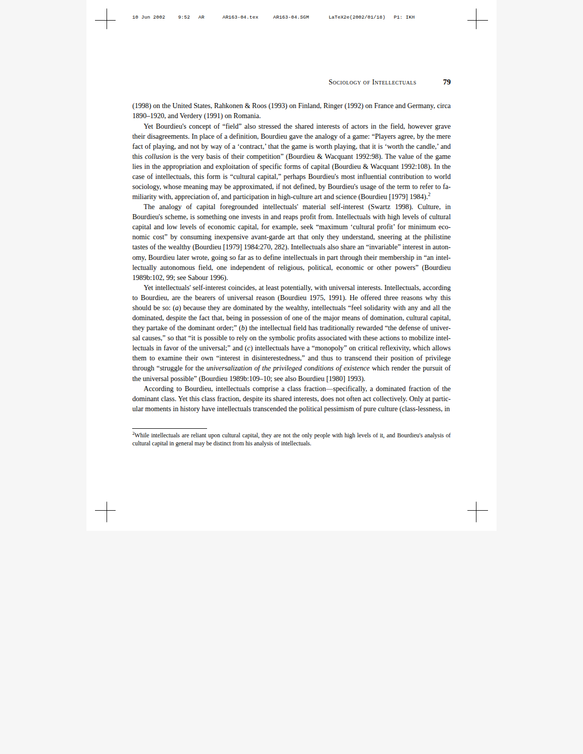10 Jun 20029:52 AR AR163-04.tex AR163-04.SGM LaTeX2e(2002/01/18) P1: IKH
Sociology of Intellectuals 79
(1998) on the United States, Rahkonen & Roos (1993) on Finland, Ringer (1992) on France and Germany, circa 1890–1920, and Verdery (1991) on Romania.
Yet Bourdieu's concept of “field” also stressed the shared interests of actors in the field, however grave their disagreements. In place of a definition, Bourdieu gave the analogy of a game: “Players agree, by the mere fact of playing, and not by way of a ‘contract,’ that the game is worth playing, that it is ‘worth the candle,’ and this collusion is the very basis of their competition” (Bourdieu & Wacquant 1992:98). The value of the game lies in the appropriation and exploitation of specific forms of capital (Bourdieu & Wacquant 1992:108). In the case of intellectuals, this form is “cultural capital,” perhaps Bourdieu's most influential contribution to world sociology, whose meaning may be approximated, if not defined, by Bourdieu's usage of the term to refer to familiarity with, appreciation of, and participation in high-culture art and science (Bourdieu [1979] 1984).2
The analogy of capital foregrounded intellectuals' material self-interest (Swartz 1998). Culture, in Bourdieu's scheme, is something one invests in and reaps profit from. Intellectuals with high levels of cultural capital and low levels of economic capital, for example, seek “maximum ‘cultural profit’ for minimum economic cost” by consuming inexpensive avant-garde art that only they understand, sneering at the philistine tastes of the wealthy (Bourdieu [1979] 1984:270, 282). Intellectuals also share an “invariable” interest in autonomy, Bourdieu later wrote, going so far as to define intellectuals in part through their membership in “an intellectually autonomous field, one independent of religious, political, economic or other powers” (Bourdieu 1989b:102, 99; see Sabour 1996).
Yet intellectuals' self-interest coincides, at least potentially, with universal interests. Intellectuals, according to Bourdieu, are the bearers of universal reason (Bourdieu 1975, 1991). He offered three reasons why this should be so: (a) because they are dominated by the wealthy, intellectuals “feel solidarity with any and all the dominated, despite the fact that, being in possession of one of the major means of domination, cultural capital, they partake of the dominant order;” (b) the intellectual field has traditionally rewarded “the defense of universal causes,” so that “it is possible to rely on the symbolic profits associated with these actions to mobilize intellectuals in favor of the universal;” and (c) intellectuals have a “monopoly” on critical reflexivity, which allows them to examine their own “interest in disinterestedness,” and thus to transcend their position of privilege through “struggle for the universalization of the privileged conditions of existence which render the pursuit of the universal possible” (Bourdieu 1989b:109–10; see also Bourdieu [1980] 1993).
According to Bourdieu, intellectuals comprise a class fraction—specifically, a dominated fraction of the dominant class. Yet this class fraction, despite its shared interests, does not often act collectively. Only at particular moments in history have intellectuals transcended the political pessimism of pure culture (class-lessness, in
2While intellectuals are reliant upon cultural capital, they are not the only people with high levels of it, and Bourdieu's analysis of cultural capital in general may be distinct from his analysis of intellectuals.